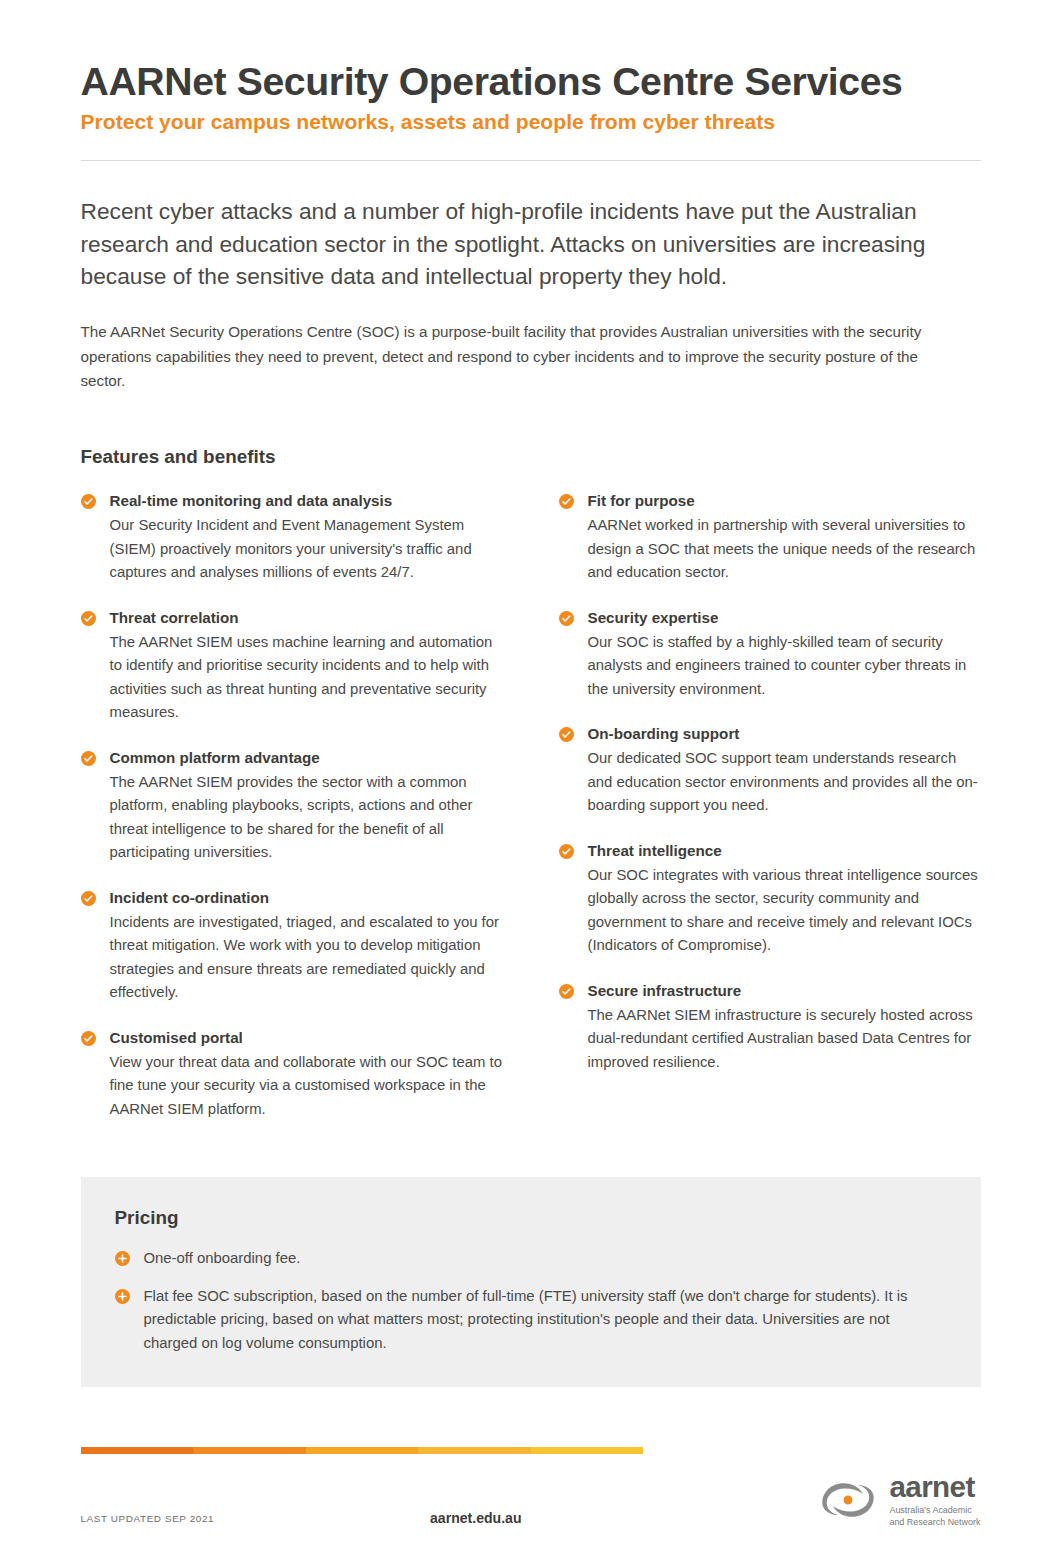AARNet Security Operations Centre Services
Protect your campus networks, assets and people from cyber threats
Recent cyber attacks and a number of high-profile incidents have put the Australian research and education sector in the spotlight. Attacks on universities are increasing because of the sensitive data and intellectual property they hold.
The AARNet Security Operations Centre (SOC) is a purpose-built facility that provides Australian universities with the security operations capabilities they need to prevent, detect and respond to cyber incidents and to improve the security posture of the sector.
Features and benefits
Real-time monitoring and data analysis
Our Security Incident and Event Management System (SIEM) proactively monitors your university's traffic and captures and analyses millions of events 24/7.
Threat correlation
The AARNet SIEM uses machine learning and automation to identify and prioritise security incidents and to help with activities such as threat hunting and preventative security measures.
Common platform advantage
The AARNet SIEM provides the sector with a common platform, enabling playbooks, scripts, actions and other threat intelligence to be shared for the benefit of all participating universities.
Incident co-ordination
Incidents are investigated, triaged, and escalated to you for threat mitigation. We work with you to develop mitigation strategies and ensure threats are remediated quickly and effectively.
Customised portal
View your threat data and collaborate with our SOC team to fine tune your security via a customised workspace in the AARNet SIEM platform.
Fit for purpose
AARNet worked in partnership with several universities to design a SOC that meets the unique needs of the research and education sector.
Security expertise
Our SOC is staffed by a highly-skilled team of security analysts and engineers trained to counter cyber threats in the university environment.
On-boarding support
Our dedicated SOC support team understands research and education sector environments and provides all the on-boarding support you need.
Threat intelligence
Our SOC integrates with various threat intelligence sources globally across the sector, security community and government to share and receive timely and relevant IOCs (Indicators of Compromise).
Secure infrastructure
The AARNet SIEM infrastructure is securely hosted across dual-redundant certified Australian based Data Centres for improved resilience.
Pricing
One-off onboarding fee.
Flat fee SOC subscription, based on the number of full-time (FTE) university staff (we don't charge for students). It is predictable pricing, based on what matters most; protecting institution's people and their data. Universities are not charged on log volume consumption.
Last updated Sep 2021
aarnet.edu.au
aarnet Australia's Academic
and Research Network